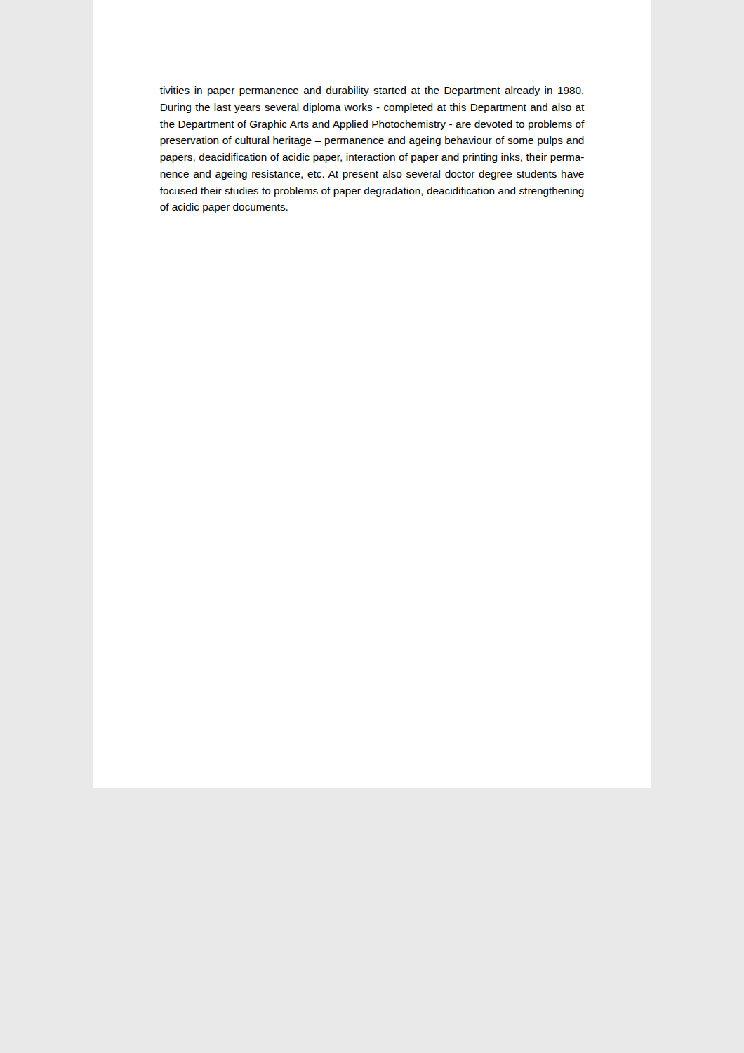tivities in paper permanence and durability started at the Department already in 1980. During the last years several diploma works - completed at this Department and also at the Department of Graphic Arts and Applied Photochemistry - are devoted to problems of preservation of cultural heritage – permanence and ageing behaviour of some pulps and papers, deacidification of acidic paper, interaction of paper and printing inks, their permanence and ageing resistance, etc. At present also several doctor degree students have focused their studies to problems of paper degradation, deacidification and strengthening of acidic paper documents.